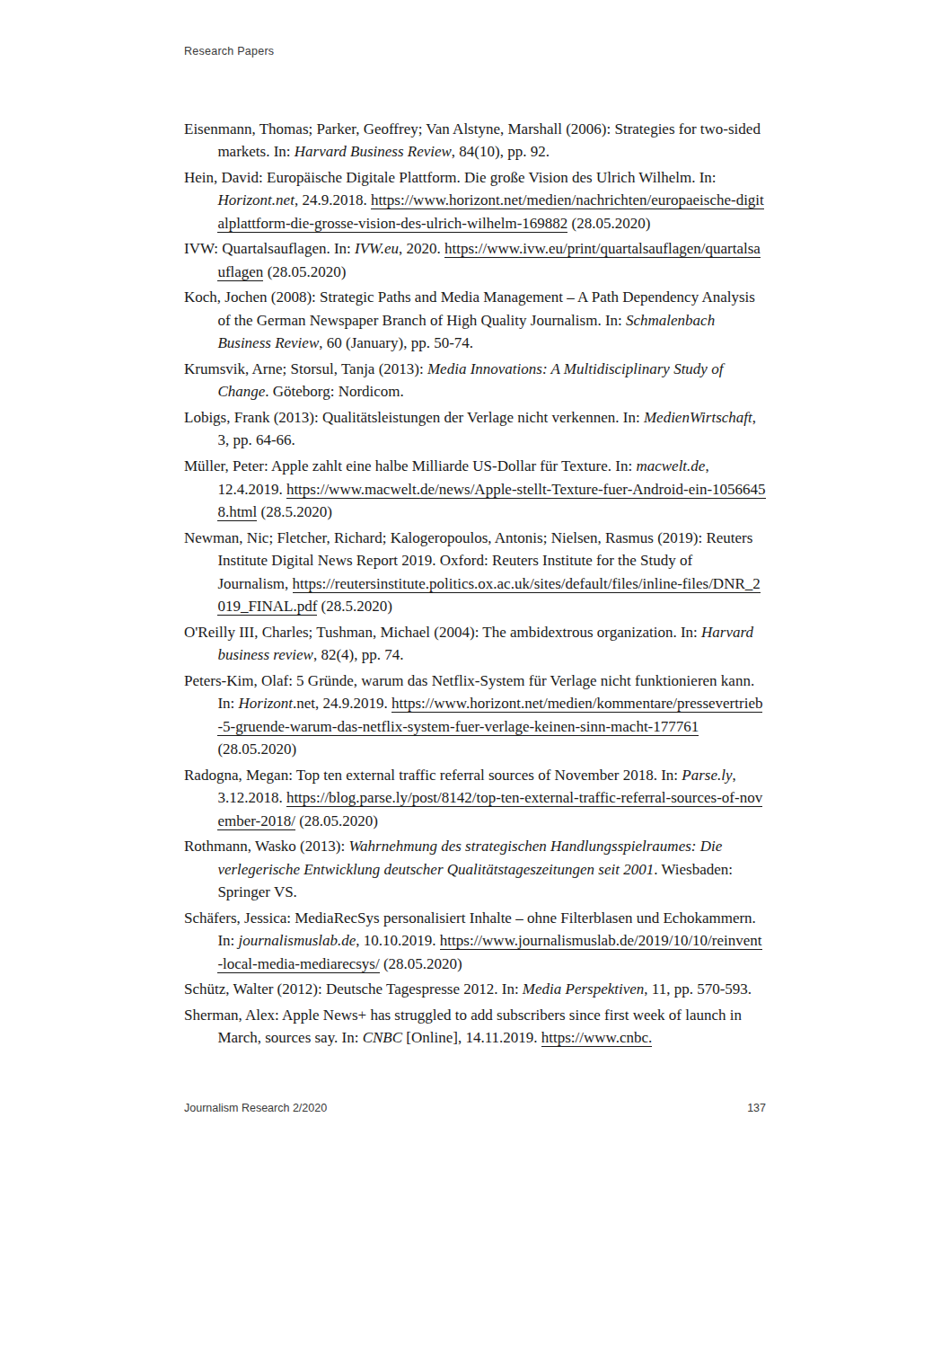Research Papers
Eisenmann, Thomas; Parker, Geoffrey; Van Alstyne, Marshall (2006): Strategies for two-sided markets. In: Harvard Business Review, 84(10), pp. 92.
Hein, David: Europäische Digitale Plattform. Die große Vision des Ulrich Wilhelm. In: Horizont.net, 24.9.2018. https://www.horizont.net/medien/nachrichten/europaeische-digitalplattform-die-grosse-vision-des-ulrich-wilhelm-169882 (28.05.2020)
IVW: Quartalsauflagen. In: IVW.eu, 2020. https://www.ivw.eu/print/quartalsauflagen/quartalsauflagen (28.05.2020)
Koch, Jochen (2008): Strategic Paths and Media Management – A Path Dependency Analysis of the German Newspaper Branch of High Quality Journalism. In: Schmalenbach Business Review, 60 (January), pp. 50-74.
Krumsvik, Arne; Storsul, Tanja (2013): Media Innovations: A Multidisciplinary Study of Change. Göteborg: Nordicom.
Lobigs, Frank (2013): Qualitätsleistungen der Verlage nicht verkennen. In: Medien­Wirtschaft, 3, pp. 64-66.
Müller, Peter: Apple zahlt eine halbe Milliarde US-Dollar für Texture. In: macwelt.de, 12.4.2019. https://www.macwelt.de/news/Apple-stellt-Texture-fuer-Android-ein-10566458.html (28.5.2020)
Newman, Nic; Fletcher, Richard; Kalogeropoulos, Antonis; Nielsen, Rasmus (2019): Reuters Institute Digital News Report 2019. Oxford: Reuters Institute for the Study of Journalism, https://reutersinstitute.politics.ox.ac.uk/sites/default/files/inline-files/DNR_2019_FINAL.pdf (28.5.2020)
O'Reilly III, Charles; Tushman, Michael (2004): The ambidextrous organization. In: Harvard business review, 82(4), pp. 74.
Peters-Kim, Olaf: 5 Gründe, warum das Netflix-System für Verlage nicht funktionieren kann. In: Horizont.net, 24.9.2019. https://www.horizont.net/medien/kommentare/pressevertrieb-5-gruende-warum-das-netflix-system-fuer-verlage-keinen-sinn-macht-177761 (28.05.2020)
Radogna, Megan: Top ten external traffic referral sources of November 2018. In: Parse.ly, 3.12.2018. https://blog.parse.ly/post/8142/top-ten-external-traffic-referral-sources-of-november-2018/ (28.05.2020)
Rothmann, Wasko (2013): Wahrnehmung des strategischen Handlungsspielraumes: Die verlegerische Entwicklung deutscher Qualitätstageszeitungen seit 2001. Wiesbaden: Springer VS.
Schäfers, Jessica: MediaRecSys personalisiert Inhalte – ohne Filterblasen und Echokammern. In: journalismuslab.de, 10.10.2019. https://www.journalismuslab.de/2019/10/10/reinvent-local-media-mediarecsys/ (28.05.2020)
Schütz, Walter (2012): Deutsche Tagespresse 2012. In: Media Perspektiven, 11, pp. 570-593.
Sherman, Alex: Apple News+ has struggled to add subscribers since first week of launch in March, sources say. In: CNBC [Online], 14.11.2019. https://www.cnbc.
Journalism Research 2/2020 137